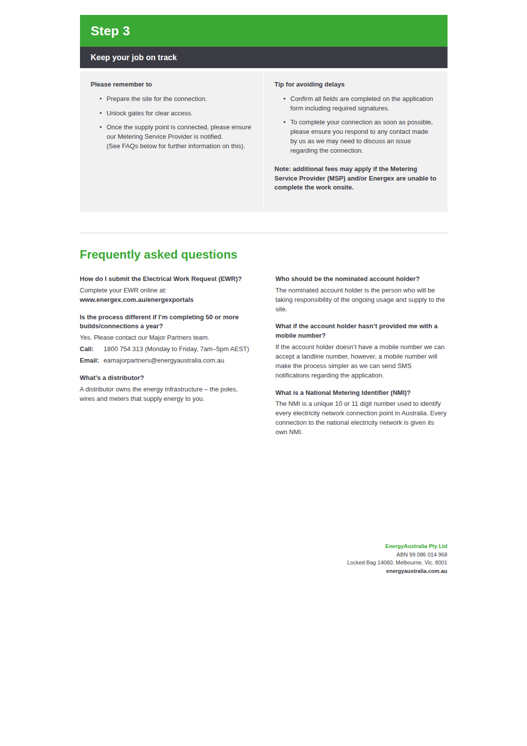Step 3
Keep your job on track
Please remember to
Prepare the site for the connection.
Unlock gates for clear access.
Once the supply point is connected, please ensure our Metering Service Provider is notified.
(See FAQs below for further information on this).
Tip for avoiding delays
Confirm all fields are completed on the application form including required signatures.
To complete your connection as soon as possible, please ensure you respond to any contact made by us as we may need to discuss an issue regarding the connection.
Note: additional fees may apply if the Metering Service Provider (MSP) and/or Energex are unable to complete the work onsite.
Frequently asked questions
How do I submit the Electrical Work Request (EWR)?
Complete your EWR online at:
www.energex.com.au/energexportals
Is the process different if I’m completing 50 or more builds/connections a year?
Yes. Please contact our Major Partners team.
Call: 1800 754 313 (Monday to Friday, 7am–5pm AEST)
Email: eamajorpartners@energyaustralia.com.au
What’s a distributor?
A distributor owns the energy infrastructure – the poles, wires and meters that supply energy to you.
Who should be the nominated account holder?
The nominated account holder is the person who will be taking responsibility of the ongoing usage and supply to the site.
What if the account holder hasn’t provided me with a mobile number?
If the account holder doesn’t have a mobile number we can accept a landline number, however, a mobile number will make the process simpler as we can send SMS notifications regarding the application.
What is a National Metering Identifier (NMI)?
The NMI is a unique 10 or 11 digit number used to identify every electricity network connection point in Australia. Every connection to the national electricity network is given its own NMI.
EnergyAustralia Pty Ltd
ABN 99 086 014 968
Locked Bag 14060, Melbourne, Vic. 8001
energyaustralia.com.au